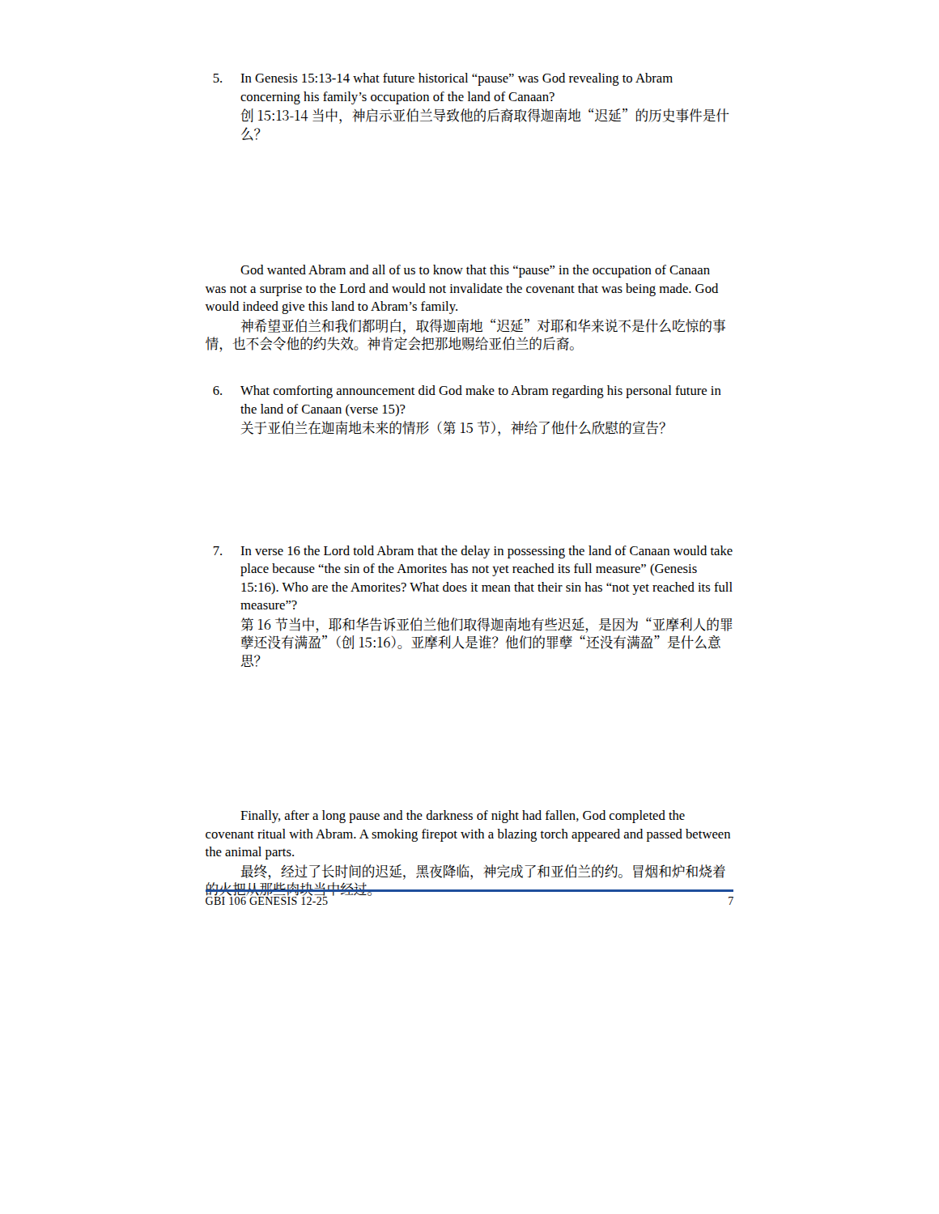5.
In Genesis 15:13-14 what future historical “pause” was God revealing to Abram concerning his family’s occupation of the land of Canaan?
创 15:13-14 当中，神启示亚伯兰导致他的后裔取得迦南地“迟延”的历史事件是什么？
God wanted Abram and all of us to know that this “pause” in the occupation of Canaan was not a surprise to the Lord and would not invalidate the covenant that was being made. God would indeed give this land to Abram’s family.
神希望亚伯兰和我们都明白，取得迦南地“迟延”对耶和华来说不是什么吃惊的事情，也不会令他的约失效。神肯定会把那地赐给亚伯兰的后裔。
6.
What comforting announcement did God make to Abram regarding his personal future in the land of Canaan (verse 15)?
关于亚伯兰在迦南地未来的情形（第 15 节），神给了他什么欣慰的宣告？
7.
In verse 16 the Lord told Abram that the delay in possessing the land of Canaan would take place because “the sin of the Amorites has not yet reached its full measure” (Genesis 15:16). Who are the Amorites? What does it mean that their sin has “not yet reached its full measure”?
第 16 节当中，耶和华告诉亚伯兰他们取得迦南地有些迟延，是因为“亚摩利人的罪孽还没有满盈”（创 15:16）。亚摩利人是谁？他们的罪孽“还没有满盈”是什么意思？
Finally, after a long pause and the darkness of night had fallen, God completed the covenant ritual with Abram. A smoking firepot with a blazing torch appeared and passed between the animal parts.
最终，经过了长时间的迟延，黑夜降临，神完成了和亚伯兰的约。冒烟和炉和烧着的火把从那些肉块当中经过。
GBI 106 Genesis 12-25 7